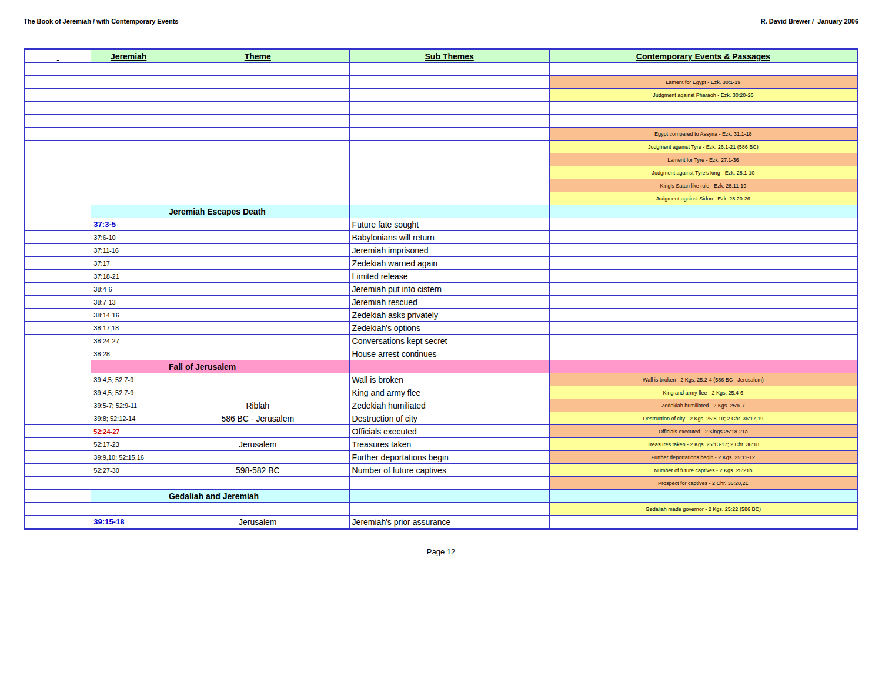The Book of Jeremiah / with Contemporary Events R. David Brewer / January 2006
| | Jeremiah | Theme | Sub Themes | Contemporary Events & Passages |
| --- | --- | --- | --- | --- |
| | | | | Lament for Egypt - Ezk. 30:1-19 |
| | | | | Judgment against Pharaoh - Ezk. 30:20-26 |
| | | | | Egypt compared to Assyria - Ezk. 31:1-18 |
| | | | | Judgment against Tyre - Ezk. 26:1-21 (586 BC) |
| | | | | Lament for Tyre - Ezk. 27:1-36 |
| | | | | Judgment against Tyre's king - Ezk. 28:1-10 |
| | | | | King's Satan like rule - Ezk. 28:11-19 |
| | | | | Judgment against Sidon - Ezk. 28:20-26 |
| | | Jeremiah Escapes Death | | |
| | 37:3-5 | | Future fate sought | |
| | 37:6-10 | | Babylonians will return | |
| | 37:11-16 | | Jeremiah imprisoned | |
| | 37:17 | | Zedekiah warned again | |
| | 37:18-21 | | Limited release | |
| | 38:4-6 | | Jeremiah put into cistern | |
| | 38:7-13 | | Jeremiah rescued | |
| | 38:14-16 | | Zedekiah asks privately | |
| | 38:17,18 | | Zedekiah's options | |
| | 38:24-27 | | Conversations kept secret | |
| | 38:28 | | House arrest continues | |
| | | Fall of Jerusalem | | |
| | 39:4,5; 52:7-9 | | Wall is broken | Wall is broken - 2 Kgs. 25:2-4 (586 BC - Jerusalem) |
| | 39:4,5; 52:7-9 | | King and army flee | King and army flee - 2 Kgs. 25:4-6 |
| | 39:5-7; 52:9-11 | Riblah | Zedekiah humiliated | Zedekiah humiliated - 2 Kgs. 25:6-7 |
| | 39:8; 52:12-14 | 586 BC - Jerusalem | Destruction of city | Destruction of city - 2 Kgs. 25:8-10; 2 Chr. 36:17,19 |
| | 52:24-27 | | Officials executed | Officials executed - 2 Kings 25:18-21a |
| | 52:17-23 | Jerusalem | Treasures taken | Treasures taken - 2 Kgs. 25:13-17; 2 Chr. 36:18 |
| | 39:9,10; 52:15,16 | | Further deportations begin | Further deportations begin - 2 Kgs. 25:11-12 |
| | 52:27-30 | 598-582 BC | Number of future captives | Number of future captives - 2 Kgs. 25:21b |
| | | | | Prospect for captives - 2 Chr. 36:20,21 |
| | | Gedaliah and Jeremiah | | |
| | | | | Gedaliah made governor - 2 Kgs. 25:22 (586 BC) |
| | 39:15-18 | Jerusalem | Jeremiah's prior assurance | |
Page 12